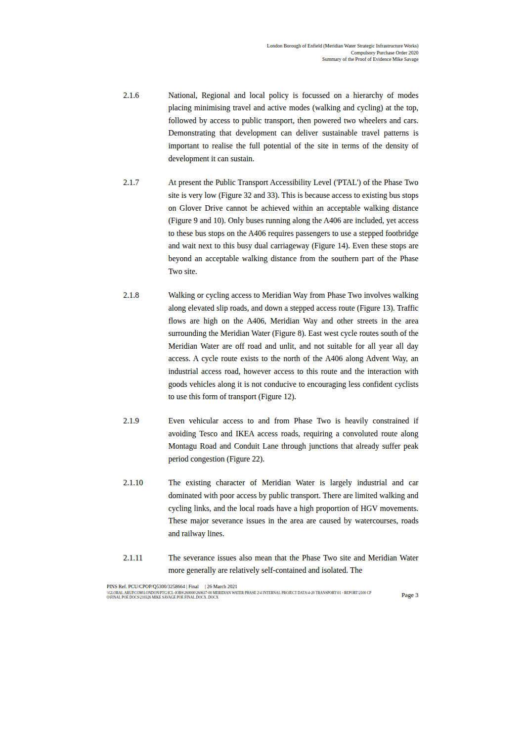London Borough of Enfield (Meridian Water Strategic Infrastructure Works)
Compulsory Purchase Order 2020
Summary of the Proof of Evidence Mike Savage
2.1.6
National, Regional and local policy is focussed on a hierarchy of modes placing minimising travel and active modes (walking and cycling) at the top, followed by access to public transport, then powered two wheelers and cars. Demonstrating that development can deliver sustainable travel patterns is important to realise the full potential of the site in terms of the density of development it can sustain.
2.1.7
At present the Public Transport Accessibility Level ('PTAL') of the Phase Two site is very low (Figure 32 and 33). This is because access to existing bus stops on Glover Drive cannot be achieved within an acceptable walking distance (Figure 9 and 10). Only buses running along the A406 are included, yet access to these bus stops on the A406 requires passengers to use a stepped footbridge and wait next to this busy dual carriageway (Figure 14). Even these stops are beyond an acceptable walking distance from the southern part of the Phase Two site.
2.1.8
Walking or cycling access to Meridian Way from Phase Two involves walking along elevated slip roads, and down a stepped access route (Figure 13). Traffic flows are high on the A406, Meridian Way and other streets in the area surrounding the Meridian Water (Figure 8). East west cycle routes south of the Meridian Water are off road and unlit, and not suitable for all year all day access. A cycle route exists to the north of the A406 along Advent Way, an industrial access road, however access to this route and the interaction with goods vehicles along it is not conducive to encouraging less confident cyclists to use this form of transport (Figure 12).
2.1.9
Even vehicular access to and from Phase Two is heavily constrained if avoiding Tesco and IKEA access roads, requiring a convoluted route along Montagu Road and Conduit Lane through junctions that already suffer peak period congestion (Figure 22).
2.1.10
The existing character of Meridian Water is largely industrial and car dominated with poor access by public transport. There are limited walking and cycling links, and the local roads have a high proportion of HGV movements. These major severance issues in the area are caused by watercourses, roads and railway lines.
2.1.11
The severance issues also mean that the Phase Two site and Meridian Water more generally are relatively self-contained and isolated. The
PINS Ref. PCU/CPOP/Q5300/3258664 | Final | 26 March 2021
\\GLOBAL.ARUP.COM\LONDON\PTG\ICL-JOBS\260000\260637-00 MERIDIAN WATER PHASE 2\4 INTERNAL PROJECT DATA\4-20 TRANSPORT\01 - REPORT\2100 CPO\FINAL POE DOCS\210326 MIKE SAVAGE POE FINAL.DOCX .DOCX
Page 3